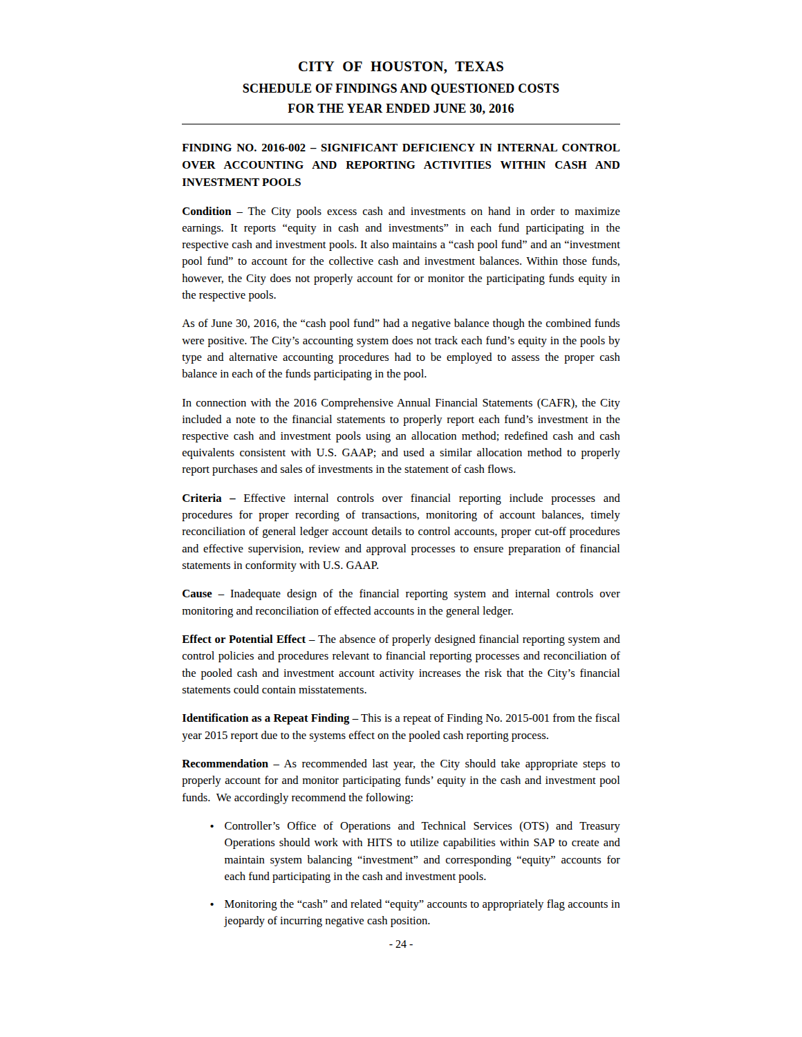CITY OF HOUSTON, TEXAS
SCHEDULE OF FINDINGS AND QUESTIONED COSTS
FOR THE YEAR ENDED JUNE 30, 2016
FINDING NO. 2016-002 – SIGNIFICANT DEFICIENCY IN INTERNAL CONTROL OVER ACCOUNTING AND REPORTING ACTIVITIES WITHIN CASH AND INVESTMENT POOLS
Condition – The City pools excess cash and investments on hand in order to maximize earnings. It reports “equity in cash and investments” in each fund participating in the respective cash and investment pools. It also maintains a “cash pool fund” and an “investment pool fund” to account for the collective cash and investment balances. Within those funds, however, the City does not properly account for or monitor the participating funds equity in the respective pools.
As of June 30, 2016, the “cash pool fund” had a negative balance though the combined funds were positive. The City’s accounting system does not track each fund’s equity in the pools by type and alternative accounting procedures had to be employed to assess the proper cash balance in each of the funds participating in the pool.
In connection with the 2016 Comprehensive Annual Financial Statements (CAFR), the City included a note to the financial statements to properly report each fund’s investment in the respective cash and investment pools using an allocation method; redefined cash and cash equivalents consistent with U.S. GAAP; and used a similar allocation method to properly report purchases and sales of investments in the statement of cash flows.
Criteria – Effective internal controls over financial reporting include processes and procedures for proper recording of transactions, monitoring of account balances, timely reconciliation of general ledger account details to control accounts, proper cut-off procedures and effective supervision, review and approval processes to ensure preparation of financial statements in conformity with U.S. GAAP.
Cause – Inadequate design of the financial reporting system and internal controls over monitoring and reconciliation of effected accounts in the general ledger.
Effect or Potential Effect – The absence of properly designed financial reporting system and control policies and procedures relevant to financial reporting processes and reconciliation of the pooled cash and investment account activity increases the risk that the City’s financial statements could contain misstatements.
Identification as a Repeat Finding – This is a repeat of Finding No. 2015-001 from the fiscal year 2015 report due to the systems effect on the pooled cash reporting process.
Recommendation – As recommended last year, the City should take appropriate steps to properly account for and monitor participating funds’ equity in the cash and investment pool funds. We accordingly recommend the following:
Controller’s Office of Operations and Technical Services (OTS) and Treasury Operations should work with HITS to utilize capabilities within SAP to create and maintain system balancing “investment” and corresponding “equity” accounts for each fund participating in the cash and investment pools.
Monitoring the “cash” and related “equity” accounts to appropriately flag accounts in jeopardy of incurring negative cash position.
- 24 -